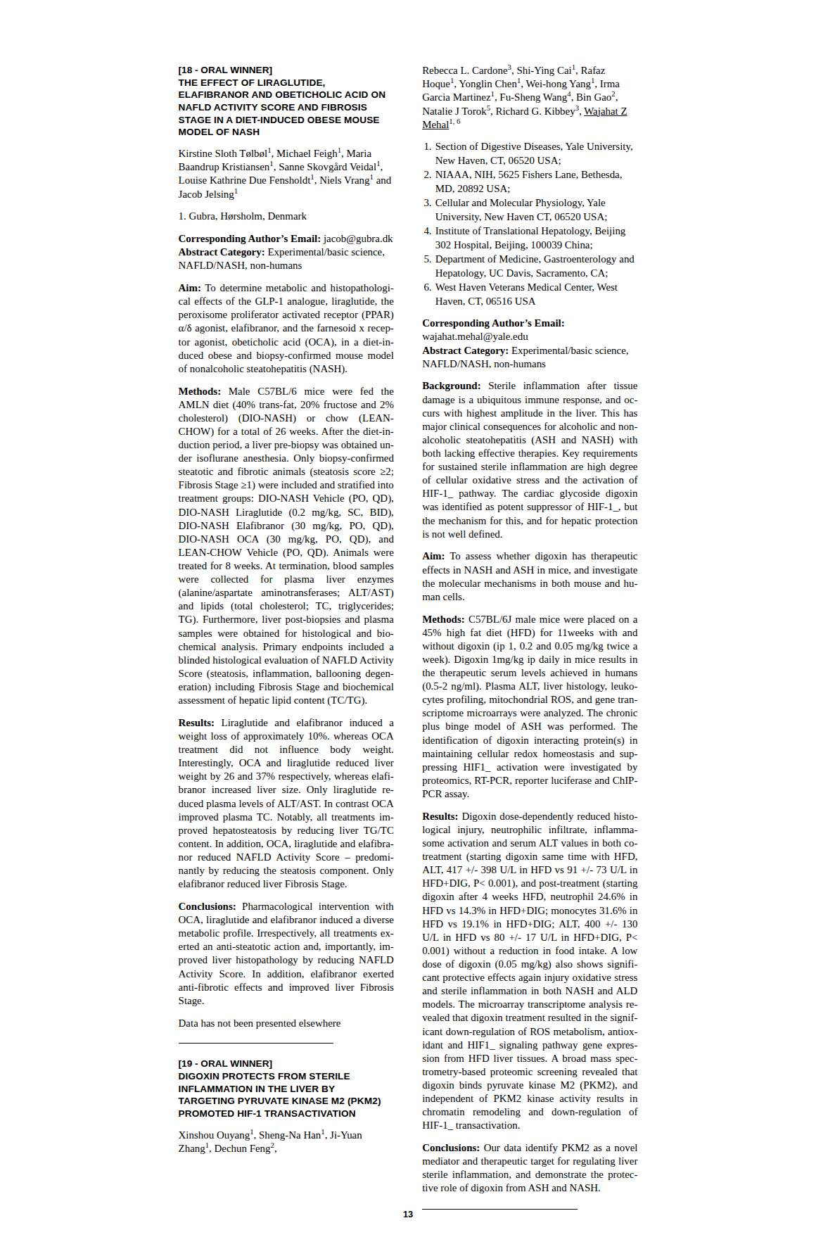[18 - ORAL WINNER]
The effect of liraglutide, elafibranor and obeticholic acid on NAFLD activity score and fibrosis stage in a diet-induced obese mouse model of NASH
Kirstine Sloth Tølbøl1, Michael Feigh1, Maria Baandrup Kristiansen1, Sanne Skovgård Veidal1, Louise Kathrine Due Fensholdt1, Niels Vrang1 and Jacob Jelsing1
1. Gubra, Hørsholm, Denmark
Corresponding Author’s Email: jacob@gubra.dk
Abstract Category: Experimental/basic science, NAFLD/NASH, non-humans
Aim: To determine metabolic and histopathological effects of the GLP-1 analogue, liraglutide, the peroxisome proliferator activated receptor (PPAR) α/δ agonist, elafibranor, and the farnesoid x receptor agonist, obeticholic acid (OCA), in a diet-induced obese and biopsy-confirmed mouse model of nonalcoholic steatohepatitis (NASH).
Methods: Male C57BL/6 mice were fed the AMLN diet (40% trans-fat, 20% fructose and 2% cholesterol) (DIO-NASH) or chow (LEAN-CHOW) for a total of 26 weeks. After the diet-induction period, a liver pre-biopsy was obtained under isoflurane anesthesia. Only biopsy-confirmed steatotic and fibrotic animals (steatosis score ≥2; Fibrosis Stage ≥1) were included and stratified into treatment groups: DIO-NASH Vehicle (PO, QD), DIO-NASH Liraglutide (0.2 mg/kg, SC, BID), DIO-NASH Elafibranor (30 mg/kg, PO, QD), DIO-NASH OCA (30 mg/kg, PO, QD), and LEAN-CHOW Vehicle (PO, QD). Animals were treated for 8 weeks. At termination, blood samples were collected for plasma liver enzymes (alanine/aspartate aminotransferases; ALT/AST) and lipids (total cholesterol; TC, triglycerides; TG). Furthermore, liver post-biopsies and plasma samples were obtained for histological and biochemical analysis. Primary endpoints included a blinded histological evaluation of NAFLD Activity Score (steatosis, inflammation, ballooning degeneration) including Fibrosis Stage and biochemical assessment of hepatic lipid content (TC/TG).
Results: Liraglutide and elafibranor induced a weight loss of approximately 10%. whereas OCA treatment did not influence body weight. Interestingly, OCA and liraglutide reduced liver weight by 26 and 37% respectively, whereas elafibranor increased liver size. Only liraglutide reduced plasma levels of ALT/AST. In contrast OCA improved plasma TC. Notably, all treatments improved hepatosteatosis by reducing liver TG/TC content. In addition, OCA, liraglutide and elafibranor reduced NAFLD Activity Score – predominantly by reducing the steatosis component. Only elafibranor reduced liver Fibrosis Stage.
Conclusions: Pharmacological intervention with OCA, liraglutide and elafibranor induced a diverse metabolic profile. Irrespectively, all treatments exerted an anti-steatotic action and, importantly, improved liver histopathology by reducing NAFLD Activity Score. In addition, elafibranor exerted anti-fibrotic effects and improved liver Fibrosis Stage.
Data has not been presented elsewhere
[19 - ORAL WINNER]
Digoxin protects from sterile inflammation in the liver by targeting pyruvate kinase M2 (PKM2) promoted HIF-1 transactivation
Xinshou Ouyang1, Sheng-Na Han1, Ji-Yuan Zhang1, Dechun Feng2,
Rebecca L. Cardone3, Shi-Ying Cai1, Rafaz Hoque1, Yonglin Chen1, Wei-hong Yang1, Irma Garcia Martinez1, Fu-Sheng Wang4, Bin Gao2, Natalie J Torok5, Richard G. Kibbey3, Wajahat Z Mehal1, 6
Section of Digestive Diseases, Yale University, New Haven, CT, 06520 USA;
NIAAA, NIH, 5625 Fishers Lane, Bethesda, MD, 20892 USA;
Cellular and Molecular Physiology, Yale University, New Haven CT, 06520 USA;
Institute of Translational Hepatology, Beijing 302 Hospital, Beijing, 100039 China;
Department of Medicine, Gastroenterology and Hepatology, UC Davis, Sacramento, CA;
West Haven Veterans Medical Center, West Haven, CT, 06516 USA
Corresponding Author’s Email: wajahat.mehal@yale.edu
Abstract Category: Experimental/basic science, NAFLD/NASH, non-humans
Background: Sterile inflammation after tissue damage is a ubiquitous immune response, and occurs with highest amplitude in the liver. This has major clinical consequences for alcoholic and non-alcoholic steatohepatitis (ASH and NASH) with both lacking effective therapies. Key requirements for sustained sterile inflammation are high degree of cellular oxidative stress and the activation of HIF-1_ pathway. The cardiac glycoside digoxin was identified as potent suppressor of HIF-1_, but the mechanism for this, and for hepatic protection is not well defined.
Aim: To assess whether digoxin has therapeutic effects in NASH and ASH in mice, and investigate the molecular mechanisms in both mouse and human cells.
Methods: C57BL/6J male mice were placed on a 45% high fat diet (HFD) for 11weeks with and without digoxin (ip 1, 0.2 and 0.05 mg/kg twice a week). Digoxin 1mg/kg ip daily in mice results in the therapeutic serum levels achieved in humans (0.5-2 ng/ml). Plasma ALT, liver histology, leukocytes profiling, mitochondrial ROS, and gene transcriptome microarrays were analyzed. The chronic plus binge model of ASH was performed. The identification of digoxin interacting protein(s) in maintaining cellular redox homeostasis and suppressing HIF1_ activation were investigated by proteomics, RT-PCR, reporter luciferase and ChIP-PCR assay.
Results: Digoxin dose-dependently reduced histological injury, neutrophilic infiltrate, inflammasome activation and serum ALT values in both co-treatment (starting digoxin same time with HFD, ALT, 417 +/- 398 U/L in HFD vs 91 +/- 73 U/L in HFD+DIG, P< 0.001), and post-treatment (starting digoxin after 4 weeks HFD, neutrophil 24.6% in HFD vs 14.3% in HFD+DIG; monocytes 31.6% in HFD vs 19.1% in HFD+DIG; ALT, 400 +/- 130 U/L in HFD vs 80 +/- 17 U/L in HFD+DIG, P< 0.001) without a reduction in food intake. A low dose of digoxin (0.05 mg/kg) also shows significant protective effects again injury oxidative stress and sterile inflammation in both NASH and ALD models. The microarray transcriptome analysis revealed that digoxin treatment resulted in the significant down-regulation of ROS metabolism, antioxidant and HIF1_ signaling pathway gene expression from HFD liver tissues. A broad mass spectrometry-based proteomic screening revealed that digoxin binds pyruvate kinase M2 (PKM2), and independent of PKM2 kinase activity results in chromatin remodeling and down-regulation of HIF-1_ transactivation.
Conclusions: Our data identify PKM2 as a novel mediator and therapeutic target for regulating liver sterile inflammation, and demonstrate the protective role of digoxin from ASH and NASH.
13